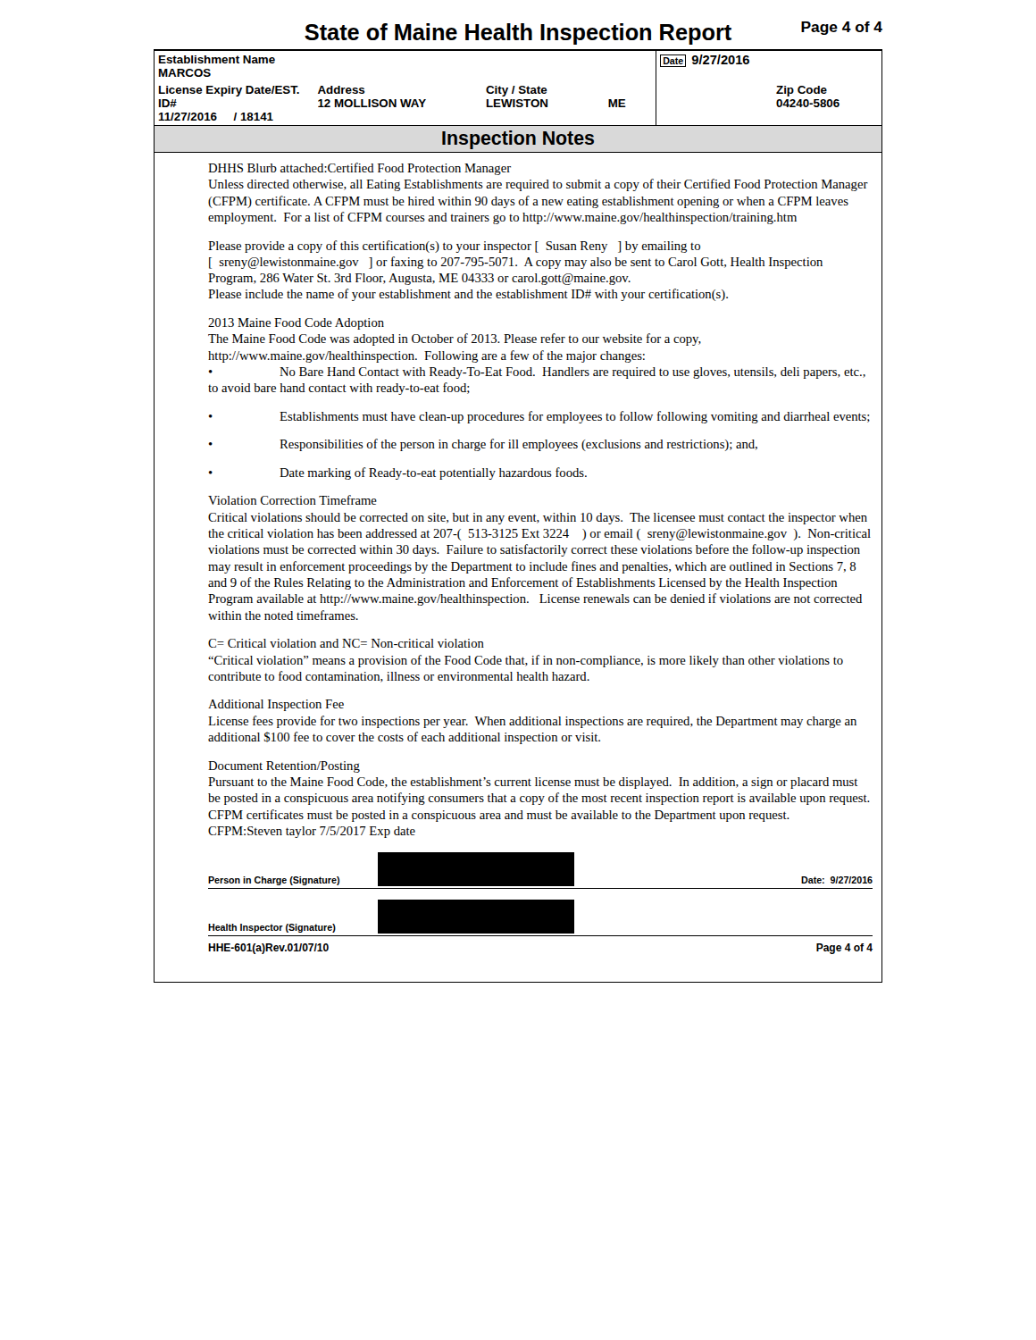Page 4 of 4
State of Maine Health Inspection Report
| Establishment Name MARCOS | Date 9/27/2016 |
| License Expiry Date/EST. ID# 11/27/2016 / 18141 | Address 12 MOLLISON WAY | City / State LEWISTON | ME | Zip Code 04240-5806 |
Inspection Notes
DHHS Blurb attached:Certified Food Protection Manager
Unless directed otherwise, all Eating Establishments are required to submit a copy of their Certified Food Protection Manager (CFPM) certificate. A CFPM must be hired within 90 days of a new eating establishment opening or when a CFPM leaves employment. For a list of CFPM courses and trainers go to http://www.maine.gov/healthinspection/training.htm
Please provide a copy of this certification(s) to your inspector [ Susan Reny ] by emailing to
[ sreny@lewistonmaine.gov ] or faxing to 207-795-5071. A copy may also be sent to Carol Gott, Health Inspection Program, 286 Water St. 3rd Floor, Augusta, ME 04333 or carol.gott@maine.gov.
Please include the name of your establishment and the establishment ID# with your certification(s).
2013 Maine Food Code Adoption
The Maine Food Code was adopted in October of 2013. Please refer to our website for a copy,
http://www.maine.gov/healthinspection. Following are a few of the major changes:
•No Bare Hand Contact with Ready-To-Eat Food. Handlers are required to use gloves, utensils, deli papers, etc., to avoid bare hand contact with ready-to-eat food;
•Establishments must have clean-up procedures for employees to follow following vomiting and diarrheal events;
•Responsibilities of the person in charge for ill employees (exclusions and restrictions); and,
•Date marking of Ready-to-eat potentially hazardous foods.
Violation Correction Timeframe
Critical violations should be corrected on site, but in any event, within 10 days. The licensee must contact the inspector when the critical violation has been addressed at 207-( 513-3125 Ext 3224 ) or email ( sreny@lewistonmaine.gov ). Non-critical violations must be corrected within 30 days. Failure to satisfactorily correct these violations before the follow-up inspection may result in enforcement proceedings by the Department to include fines and penalties, which are outlined in Sections 7, 8 and 9 of the Rules Relating to the Administration and Enforcement of Establishments Licensed by the Health Inspection Program available at http://www.maine.gov/healthinspection. License renewals can be denied if violations are not corrected within the noted timeframes.
C= Critical violation and NC= Non-critical violation
“Critical violation” means a provision of the Food Code that, if in non-compliance, is more likely than other violations to contribute to food contamination, illness or environmental health hazard.
Additional Inspection Fee
License fees provide for two inspections per year. When additional inspections are required, the Department may charge an additional $100 fee to cover the costs of each additional inspection or visit.
Document Retention/Posting
Pursuant to the Maine Food Code, the establishment’s current license must be displayed. In addition, a sign or placard must be posted in a conspicuous area notifying consumers that a copy of the most recent inspection report is available upon request. CFPM certificates must be posted in a conspicuous area and must be available to the Department upon request.
CFPM:Steven taylor 7/5/2017 Exp date
| Person in Charge (Signature) | | Date: 9/27/2016 |
| Health Inspector (Signature) | | |
HHE-601(a)Rev.01/07/10 Page 4 of 4